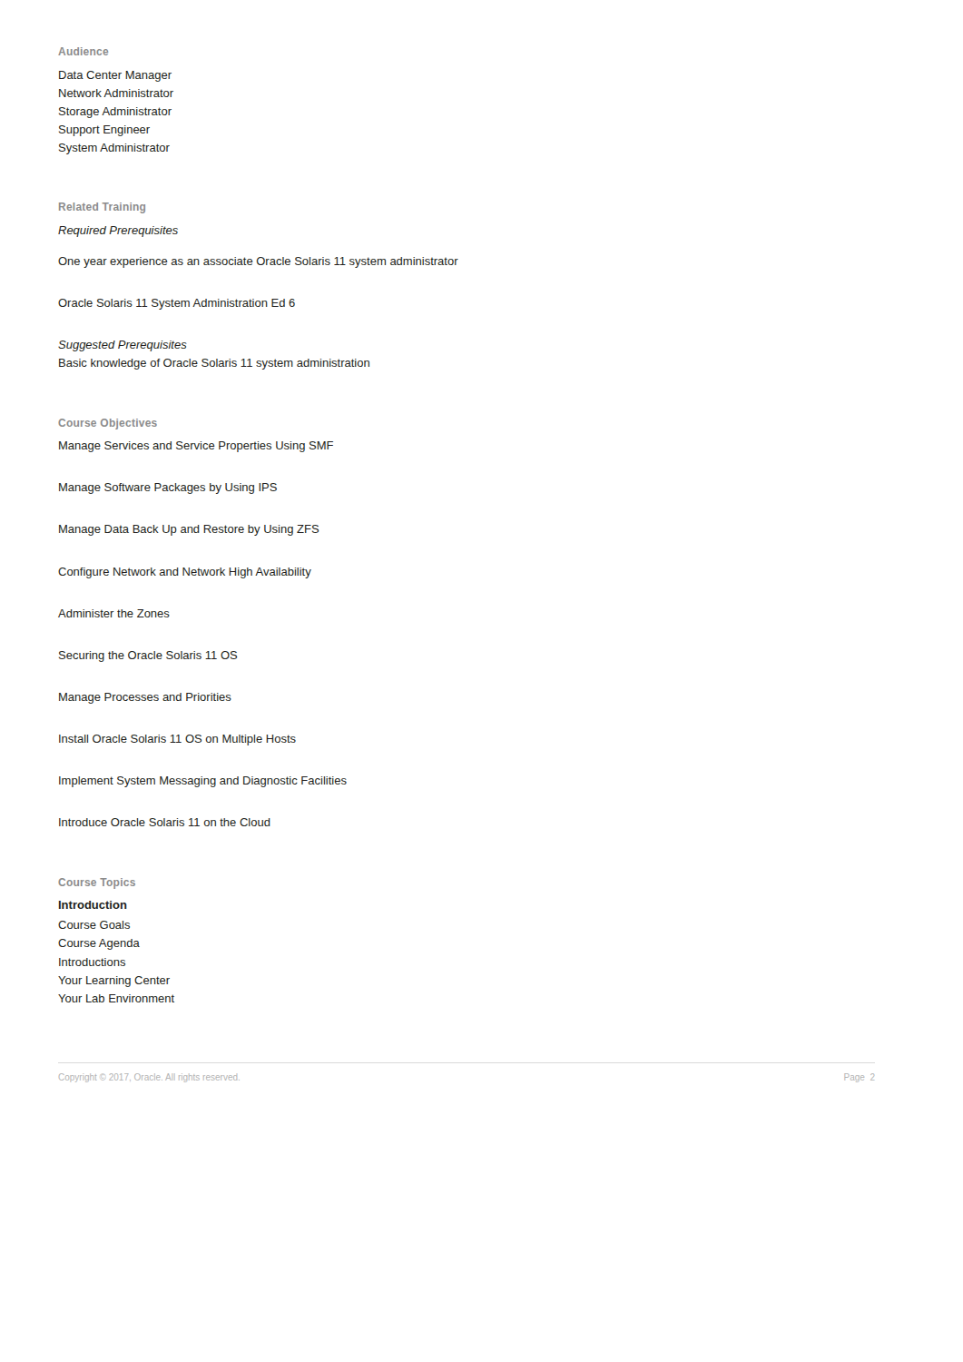Audience
Data Center Manager
Network Administrator
Storage Administrator
Support Engineer
System Administrator
Related Training
Required Prerequisites
One year experience as an associate Oracle Solaris 11 system administrator
Oracle Solaris 11 System Administration Ed 6
Suggested Prerequisites
Basic knowledge of Oracle Solaris 11 system administration
Course Objectives
Manage Services and Service Properties Using SMF
Manage Software Packages by Using IPS
Manage Data Back Up and Restore by Using ZFS
Configure Network and Network High Availability
Administer the Zones
Securing the Oracle Solaris 11 OS
Manage Processes and Priorities
Install Oracle Solaris 11 OS on Multiple Hosts
Implement System Messaging and Diagnostic Facilities
Introduce Oracle Solaris 11 on the Cloud
Course Topics
Introduction
Course Goals
Course Agenda
Introductions
Your Learning Center
Your Lab Environment
Copyright © 2017, Oracle. All rights reserved. Page 2